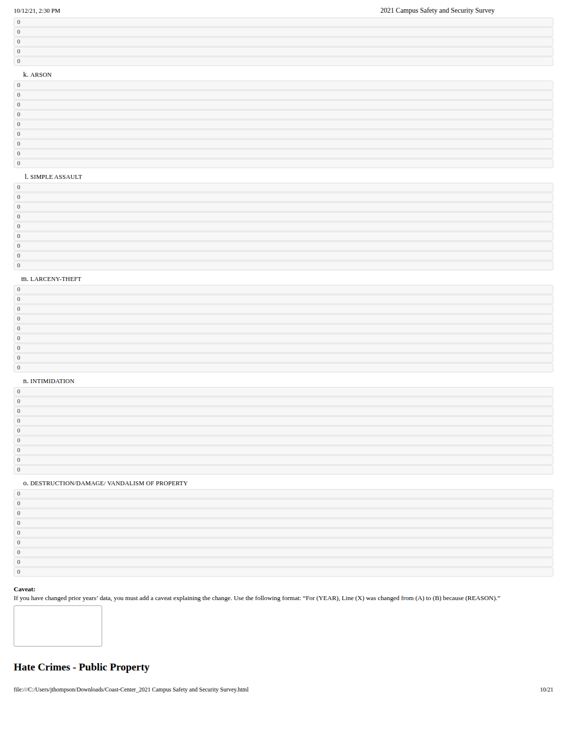10/12/21, 2:30 PM 2021 Campus Safety and Security Survey
ARSON
SIMPLE ASSAULT
LARCENY-THEFT
INTIMIDATION
DESTRUCTION/DAMAGE/ VANDALISM OF PROPERTY
Caveat:
If you have changed prior years’ data, you must add a caveat explaining the change. Use the following format: “For (YEAR), Line (X) was changed from (A) to (B) because (REASON).”
Hate Crimes - Public Property
file:///C:/Users/jthompson/Downloads/Coast-Center_2021 Campus Safety and Security Survey.html 10/21